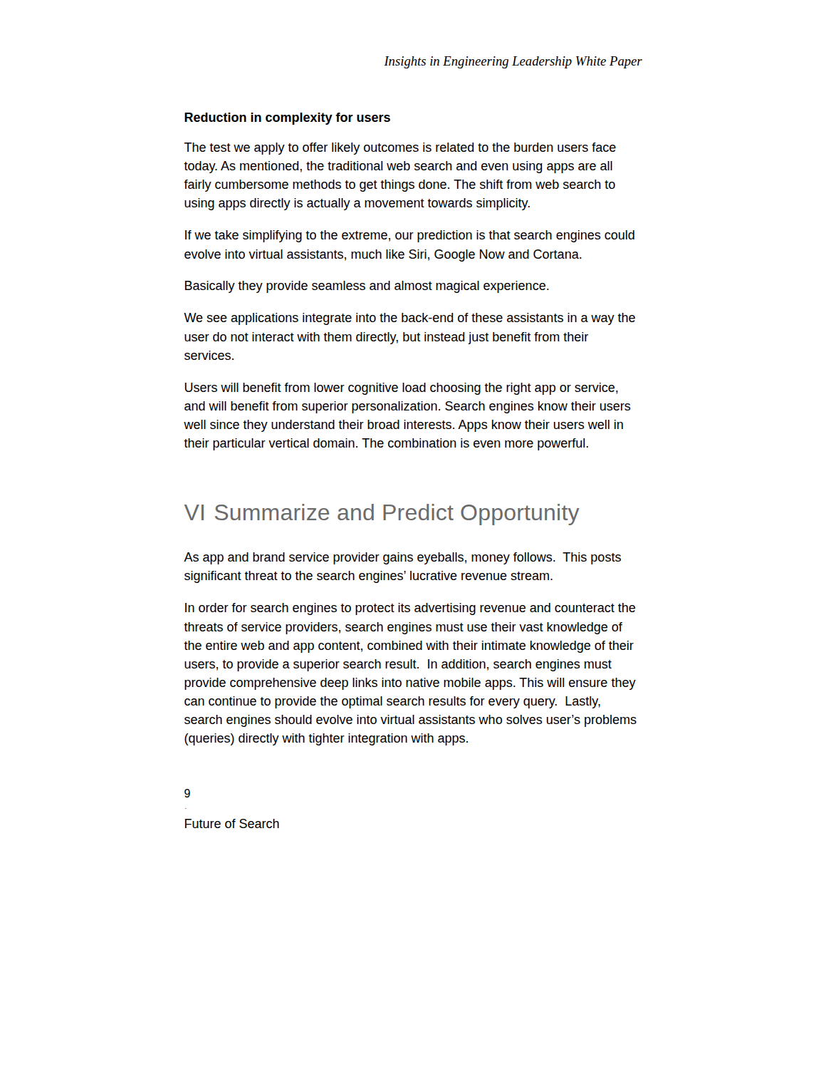Insights in Engineering Leadership White Paper
Reduction in complexity for users
The test we apply to offer likely outcomes is related to the burden users face today. As mentioned, the traditional web search and even using apps are all fairly cumbersome methods to get things done. The shift from web search to using apps directly is actually a movement towards simplicity.
If we take simplifying to the extreme, our prediction is that search engines could evolve into virtual assistants, much like Siri, Google Now and Cortana.
Basically they provide seamless and almost magical experience.
We see applications integrate into the back-end of these assistants in a way the user do not interact with them directly, but instead just benefit from their services.
Users will benefit from lower cognitive load choosing the right app or service, and will benefit from superior personalization. Search engines know their users well since they understand their broad interests. Apps know their users well in their particular vertical domain. The combination is even more powerful.
VISummarize and Predict Opportunity
As app and brand service provider gains eyeballs, money follows. This posts significant threat to the search engines’ lucrative revenue stream.
In order for search engines to protect its advertising revenue and counteract the threats of service providers, search engines must use their vast knowledge of the entire web and app content, combined with their intimate knowledge of their users, to provide a superior search result. In addition, search engines must provide comprehensive deep links into native mobile apps. This will ensure they can continue to provide the optimal search results for every query. Lastly, search engines should evolve into virtual assistants who solves user’s problems (queries) directly with tighter integration with apps.
9
.
Future of Search